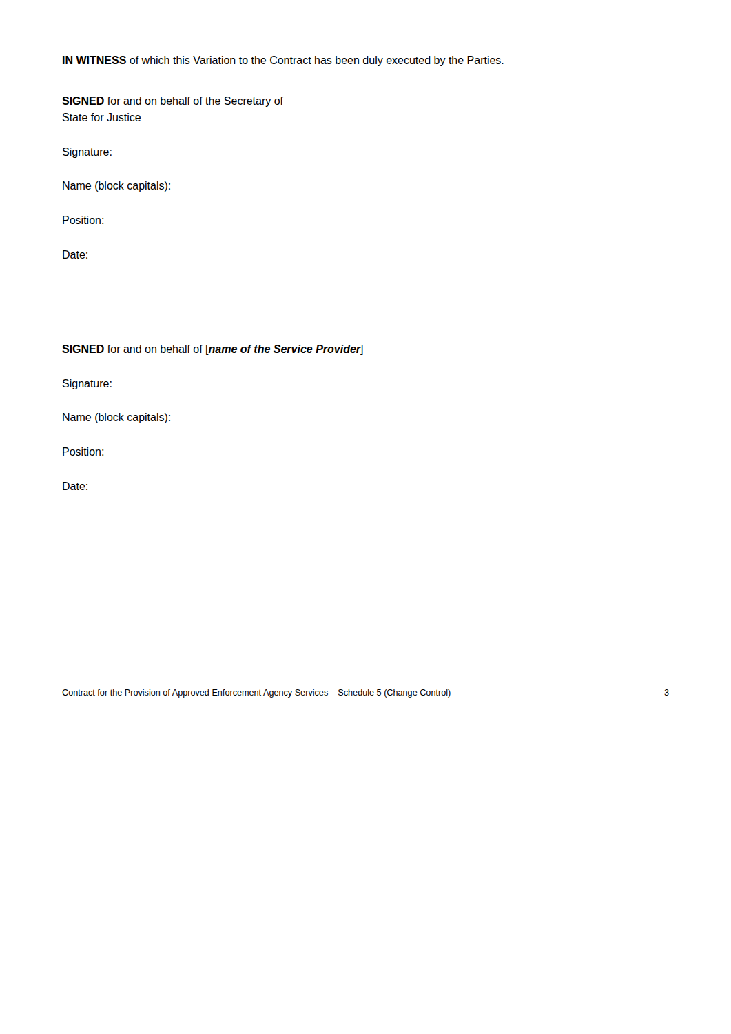IN WITNESS of which this Variation to the Contract has been duly executed by the Parties.
SIGNED for and on behalf of the Secretary of
State for Justice
Signature:
Name (block capitals):
Position:
Date:
SIGNED for and on behalf of [name of the Service Provider]
Signature:
Name (block capitals):
Position:
Date:
Contract for the Provision of Approved Enforcement Agency Services – Schedule 5 (Change Control) 3